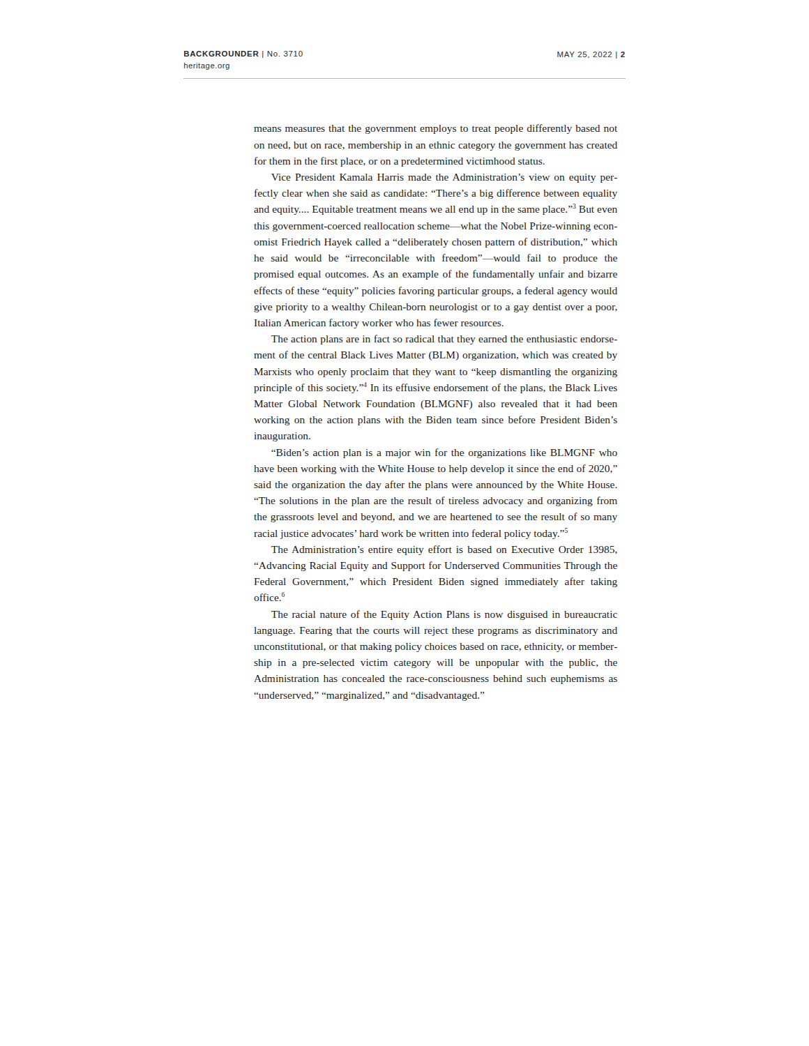BACKGROUNDER | No. 3710
heritage.org
MAY 25, 2022 | 2
means measures that the government employs to treat people differently based not on need, but on race, membership in an ethnic category the government has created for them in the first place, or on a predetermined victimhood status.
Vice President Kamala Harris made the Administration’s view on equity perfectly clear when she said as candidate: “There’s a big difference between equality and equity.... Equitable treatment means we all end up in the same place.”3 But even this government-coerced reallocation scheme—what the Nobel Prize-winning economist Friedrich Hayek called a “deliberately chosen pattern of distribution,” which he said would be “irreconcilable with freedom”—would fail to produce the promised equal outcomes. As an example of the fundamentally unfair and bizarre effects of these “equity” policies favoring particular groups, a federal agency would give priority to a wealthy Chilean-born neurologist or to a gay dentist over a poor, Italian American factory worker who has fewer resources.
The action plans are in fact so radical that they earned the enthusiastic endorsement of the central Black Lives Matter (BLM) organization, which was created by Marxists who openly proclaim that they want to “keep dismantling the organizing principle of this society.”4 In its effusive endorsement of the plans, the Black Lives Matter Global Network Foundation (BLMGNF) also revealed that it had been working on the action plans with the Biden team since before President Biden’s inauguration.
“Biden’s action plan is a major win for the organizations like BLMGNF who have been working with the White House to help develop it since the end of 2020,” said the organization the day after the plans were announced by the White House. “The solutions in the plan are the result of tireless advocacy and organizing from the grassroots level and beyond, and we are heartened to see the result of so many racial justice advocates’ hard work be written into federal policy today.”5
The Administration’s entire equity effort is based on Executive Order 13985, “Advancing Racial Equity and Support for Underserved Communities Through the Federal Government,” which President Biden signed immediately after taking office.6
The racial nature of the Equity Action Plans is now disguised in bureaucratic language. Fearing that the courts will reject these programs as discriminatory and unconstitutional, or that making policy choices based on race, ethnicity, or membership in a pre-selected victim category will be unpopular with the public, the Administration has concealed the race-consciousness behind such euphemisms as “underserved,” “marginalized,” and “disadvantaged.”